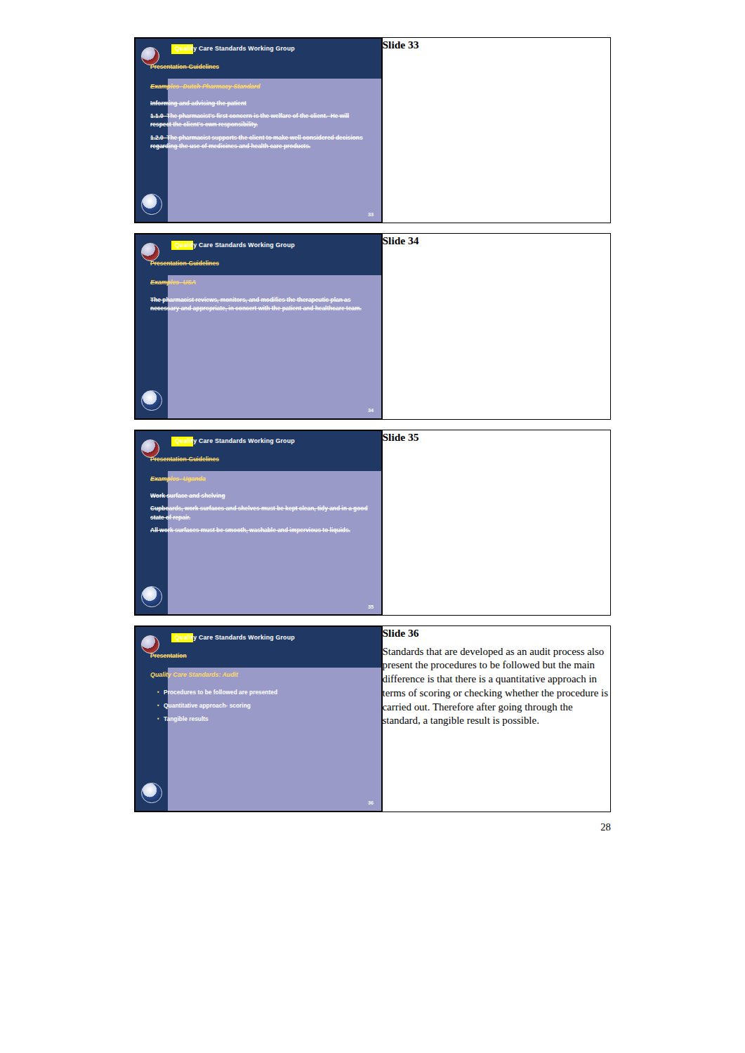| Quality Care Standards Working Group Presentation-Guidelines Examples- Dutch Pharmacy Standard Informing and advising the patient 1.1.0 The pharmacist's first concern is the welfare of the client. He will respect the client's own responsibility. 1.2.0 The pharmacist supports the client to make well considered decisions regarding the use of medicines and health care products. 33 | Slide 33 |
| Quality Care Standards Working Group Presentation-Guidelines Examples- USA The pharmacist reviews, monitors, and modifies the therapeutic plan as necessary and appropriate, in concert with the patient and healthcare team. 34 | Slide 34 |
| Quality Care Standards Working Group Presentation-Guidelines Examples- Uganda Work surface and shelving Cupboards, work surfaces and shelves must be kept clean, tidy and in a good state of repair. All work surfaces must be smooth, washable and impervious to liquids. 35 | Slide 35 |
| Quality Care Standards Working Group Presentation Quality Care Standards: Audit Procedures to be followed are presented Quantitative approach- scoring Tangible results 36 | Slide 36 Standards that are developed as an audit process also present the procedures to be followed but the main difference is that there is a quantitative approach in terms of scoring or checking whether the procedure is carried out. Therefore after going through the standard, a tangible result is possible. |
28